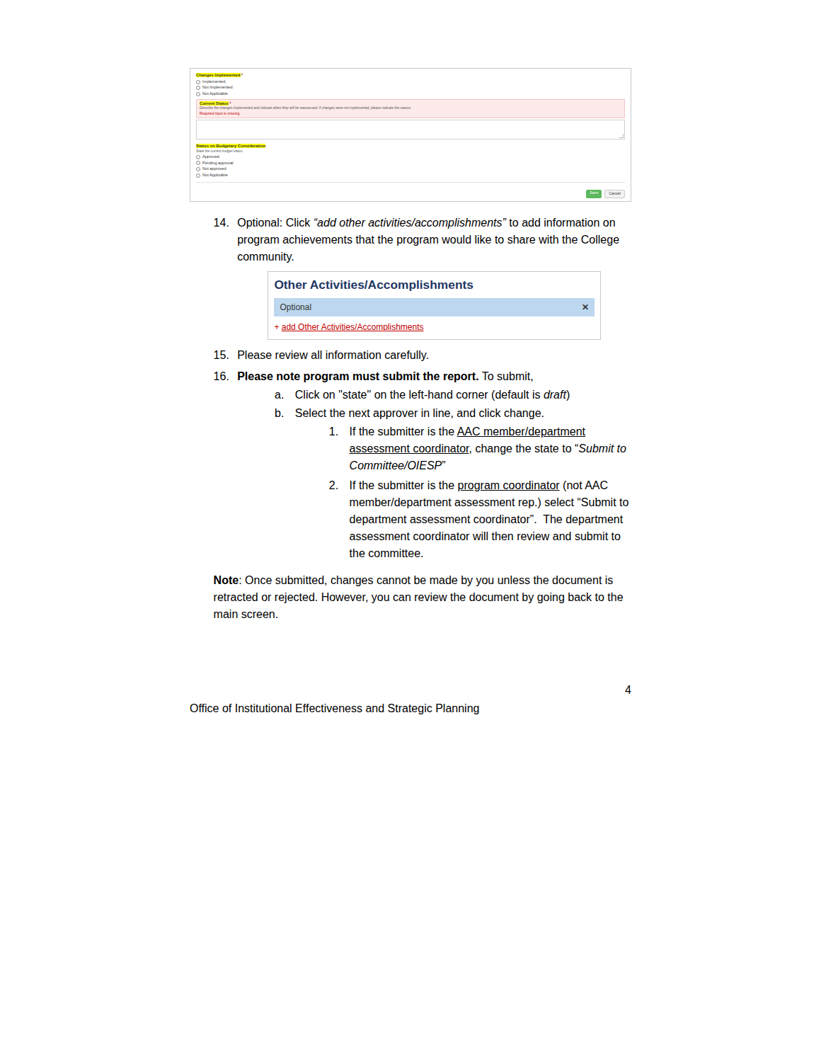Changes Implemented *
Implemented
Not Implemented
Not Applicable
Current Status *
Describe the changes implemented and indicate when they will be reassessed. If changes were not implemented, please indicate the reason.
Required input is missing.
Status on Budgetary Consideration
State the current budget status
Approved
Pending approval
Not approved
Not Applicable
Save Cancel
Optional: Click “add other activities/accomplishments” to add information on program achievements that the program would like to share with the College community.
Other Activities/Accomplishments
Optional ✕
+ add Other Activities/Accomplishments
Please review all information carefully.
Please note program must submit the report. To submit,
Click on "state" on the left-hand corner (default is draft)
Select the next approver in line, and click change.
If the submitter is the AAC member/department assessment coordinator, change the state to “Submit to Committee/OIESP”
If the submitter is the program coordinator (not AAC member/department assessment rep.) select “Submit to department assessment coordinator”. The department assessment coordinator will then review and submit to the committee.
Note: Once submitted, changes cannot be made by you unless the document is retracted or rejected. However, you can review the document by going back to the main screen.
4
Office of Institutional Effectiveness and Strategic Planning